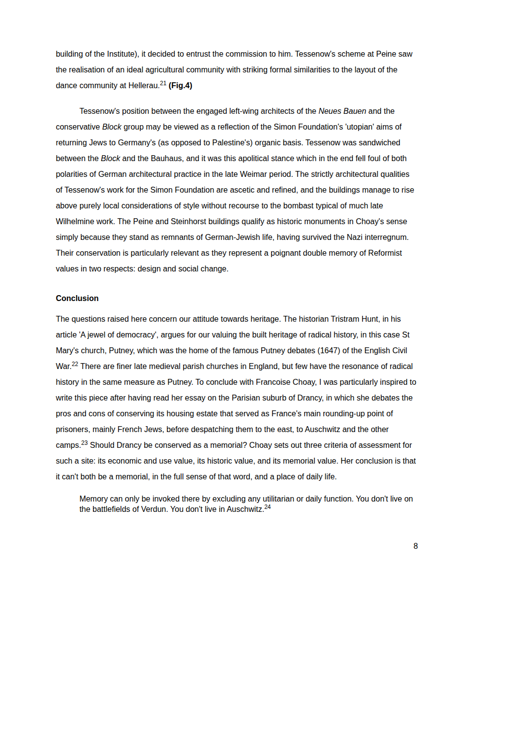building of the Institute), it decided to entrust the commission to him. Tessenow's scheme at Peine saw the realisation of an ideal agricultural community with striking formal similarities to the layout of the dance community at Hellerau.21 (Fig.4)
Tessenow's position between the engaged left-wing architects of the Neues Bauen and the conservative Block group may be viewed as a reflection of the Simon Foundation's 'utopian' aims of returning Jews to Germany's (as opposed to Palestine's) organic basis. Tessenow was sandwiched between the Block and the Bauhaus, and it was this apolitical stance which in the end fell foul of both polarities of German architectural practice in the late Weimar period. The strictly architectural qualities of Tessenow's work for the Simon Foundation are ascetic and refined, and the buildings manage to rise above purely local considerations of style without recourse to the bombast typical of much late Wilhelmine work. The Peine and Steinhorst buildings qualify as historic monuments in Choay's sense simply because they stand as remnants of German-Jewish life, having survived the Nazi interregnum. Their conservation is particularly relevant as they represent a poignant double memory of Reformist values in two respects: design and social change.
Conclusion
The questions raised here concern our attitude towards heritage. The historian Tristram Hunt, in his article 'A jewel of democracy', argues for our valuing the built heritage of radical history, in this case St Mary's church, Putney, which was the home of the famous Putney debates (1647) of the English Civil War.22 There are finer late medieval parish churches in England, but few have the resonance of radical history in the same measure as Putney. To conclude with Francoise Choay, I was particularly inspired to write this piece after having read her essay on the Parisian suburb of Drancy, in which she debates the pros and cons of conserving its housing estate that served as France's main rounding-up point of prisoners, mainly French Jews, before despatching them to the east, to Auschwitz and the other camps.23 Should Drancy be conserved as a memorial? Choay sets out three criteria of assessment for such a site: its economic and use value, its historic value, and its memorial value. Her conclusion is that it can't both be a memorial, in the full sense of that word, and a place of daily life.
Memory can only be invoked there by excluding any utilitarian or daily function. You don't live on the battlefields of Verdun. You don't live in Auschwitz.24
8